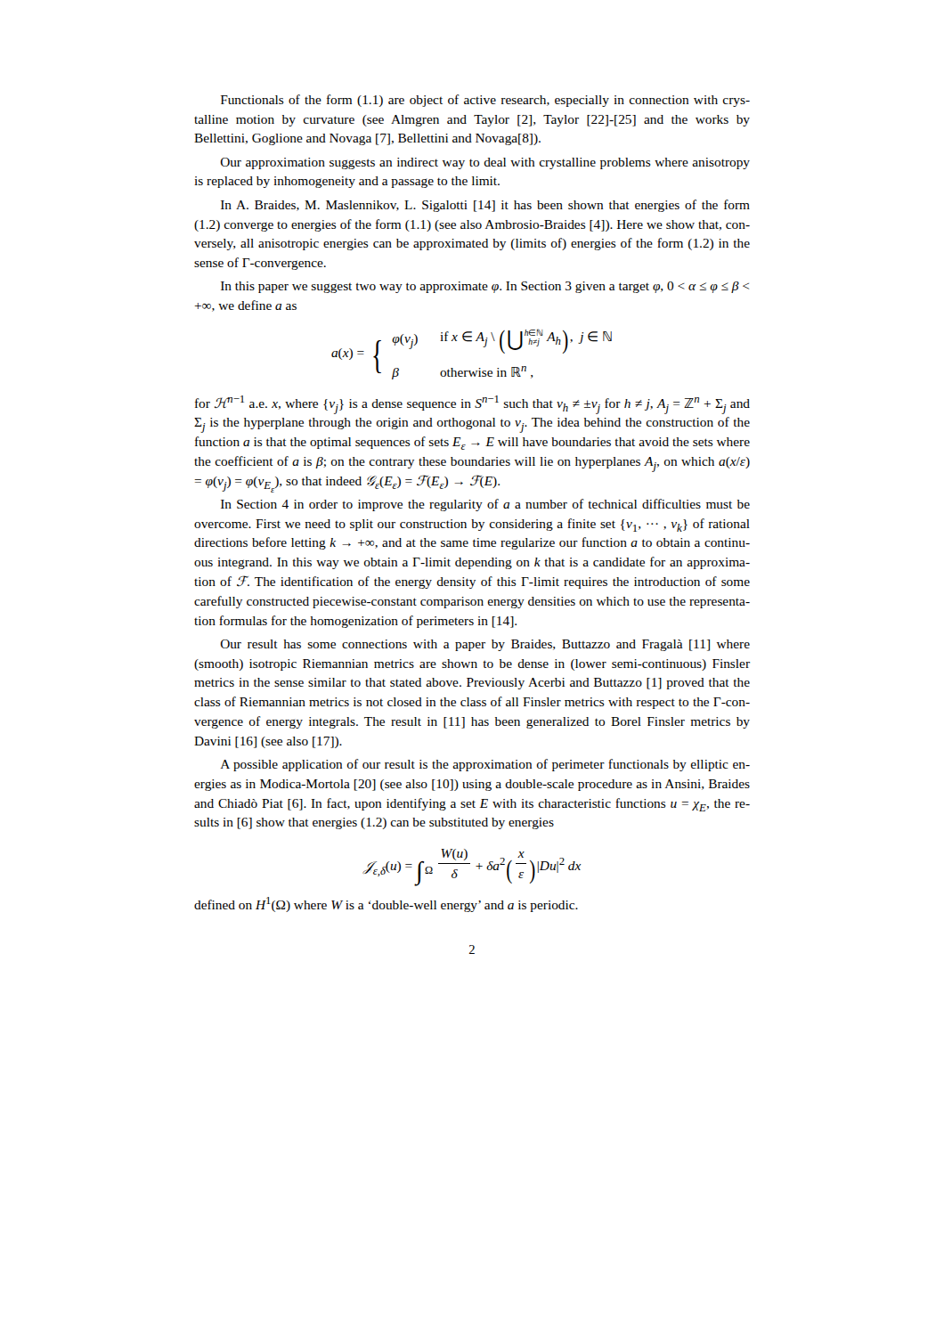Functionals of the form (1.1) are object of active research, especially in connection with crystalline motion by curvature (see Almgren and Taylor [2], Taylor [22]-[25] and the works by Bellettini, Goglione and Novaga [7], Bellettini and Novaga[8]).
Our approximation suggests an indirect way to deal with crystalline problems where anisotropy is replaced by inhomogeneity and a passage to the limit.
In A. Braides, M. Maslennikov, L. Sigalotti [14] it has been shown that energies of the form (1.2) converge to energies of the form (1.1) (see also Ambrosio-Braides [4]). Here we show that, conversely, all anisotropic energies can be approximated by (limits of) energies of the form (1.2) in the sense of Γ-convergence.
In this paper we suggest two way to approximate φ. In Section 3 given a target φ, 0 < α ≤ φ ≤ β < +∞, we define a as
a(x) = { φ(νj) if x ∈ Aj \ (⋃h∈ℕ h≠j Ah), j ∈ ℕ β otherwise in ℝn ,
for ℋn−1 a.e. x, where {νj} is a dense sequence in Sn−1 such that νh ≠ ±νj for h ≠ j, Aj = ℤn + Σj and Σj is the hyperplane through the origin and orthogonal to νj. The idea behind the construction of the function a is that the optimal sequences of sets Eε → E will have boundaries that avoid the sets where the coefficient of a is β; on the contrary these boundaries will lie on hyperplanes Aj, on which a(x/ε) = φ(νj) = φ(νEε), so that indeed 𝒢ε(Eε) = ℱ(Eε) → ℱ(E).
In Section 4 in order to improve the regularity of a a number of technical difficulties must be overcome. First we need to split our construction by considering a finite set {ν1, ··· , νk} of rational directions before letting k → +∞, and at the same time regularize our function a to obtain a continuous integrand. In this way we obtain a Γ-limit depending on k that is a candidate for an approximation of ℱ. The identification of the energy density of this Γ-limit requires the introduction of some carefully constructed piecewise-constant comparison energy densities on which to use the representation formulas for the homogenization of perimeters in [14].
Our result has some connections with a paper by Braides, Buttazzo and Fragalà [11] where (smooth) isotropic Riemannian metrics are shown to be dense in (lower semi-continuous) Finsler metrics in the sense similar to that stated above. Previously Acerbi and Buttazzo [1] proved that the class of Riemannian metrics is not closed in the class of all Finsler metrics with respect to the Γ-convergence of energy integrals. The result in [11] has been generalized to Borel Finsler metrics by Davini [16] (see also [17]).
A possible application of our result is the approximation of perimeter functionals by elliptic energies as in Modica-Mortola [20] (see also [10]) using a double-scale procedure as in Ansini, Braides and Chiadò Piat [6]. In fact, upon identifying a set E with its characteristic functions u = χE, the results in [6] show that energies (1.2) can be substituted by energies
𝒥ε,δ(u) = ∫Ω W(u) δ + δa2(xε)|Du|2 dx
defined on H1(Ω) where W is a ‘double-well energy’ and a is periodic.
2